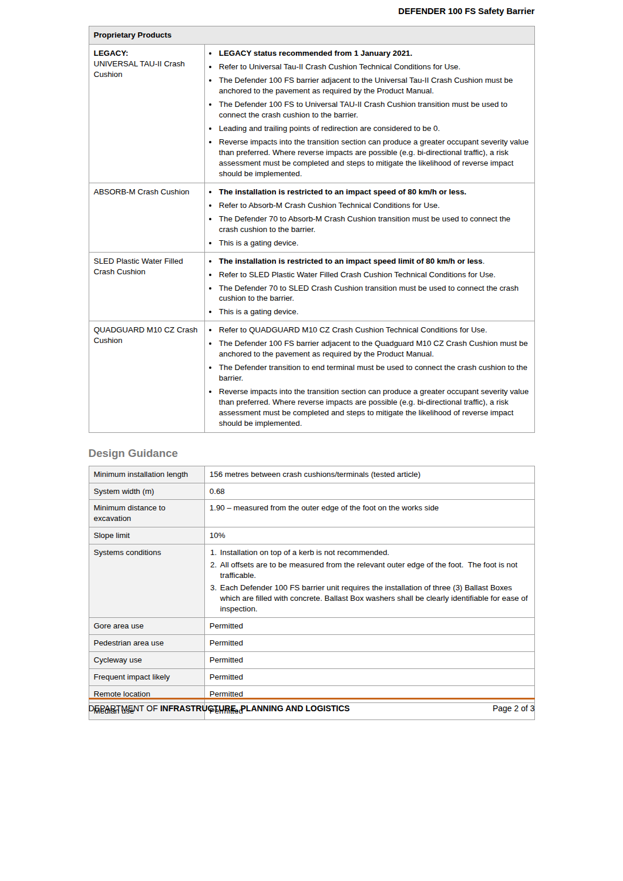DEFENDER 100 FS Safety Barrier
| Proprietary Products |
| LEGACY: UNIVERSAL TAU-II Crash Cushion | LEGACY status recommended from 1 January 2021. Refer to Universal Tau-II Crash Cushion Technical Conditions for Use. The Defender 100 FS barrier adjacent to the Universal Tau-II Crash Cushion must be anchored to the pavement as required by the Product Manual. The Defender 100 FS to Universal TAU-II Crash Cushion transition must be used to connect the crash cushion to the barrier. Leading and trailing points of redirection are considered to be 0. Reverse impacts into the transition section can produce a greater occupant severity value than preferred. Where reverse impacts are possible (e.g. bi-directional traffic), a risk assessment must be completed and steps to mitigate the likelihood of reverse impact should be implemented. |
| ABSORB-M Crash Cushion | The installation is restricted to an impact speed of 80 km/h or less. Refer to Absorb-M Crash Cushion Technical Conditions for Use. The Defender 70 to Absorb-M Crash Cushion transition must be used to connect the crash cushion to the barrier. This is a gating device. |
| SLED Plastic Water Filled Crash Cushion | The installation is restricted to an impact speed limit of 80 km/h or less . Refer to SLED Plastic Water Filled Crash Cushion Technical Conditions for Use. The Defender 70 to SLED Crash Cushion transition must be used to connect the crash cushion to the barrier. This is a gating device. |
| QUADGUARD M10 CZ Crash Cushion | Refer to QUADGUARD M10 CZ Crash Cushion Technical Conditions for Use. The Defender 100 FS barrier adjacent to the Quadguard M10 CZ Crash Cushion must be anchored to the pavement as required by the Product Manual. The Defender transition to end terminal must be used to connect the crash cushion to the barrier. Reverse impacts into the transition section can produce a greater occupant severity value than preferred. Where reverse impacts are possible (e.g. bi-directional traffic), a risk assessment must be completed and steps to mitigate the likelihood of reverse impact should be implemented. |
Design Guidance
| Minimum installation length | 156 metres between crash cushions/terminals (tested article) |
| System width (m) | 0.68 |
| Minimum distance to excavation | 1.90 – measured from the outer edge of the foot on the works side |
| Slope limit | 10% |
| Systems conditions | Installation on top of a kerb is not recommended. All offsets are to be measured from the relevant outer edge of the foot. The foot is not trafficable. Each Defender 100 FS barrier unit requires the installation of three (3) Ballast Boxes which are filled with concrete. Ballast Box washers shall be clearly identifiable for ease of inspection. |
| Gore area use | Permitted |
| Pedestrian area use | Permitted |
| Cycleway use | Permitted |
| Frequent impact likely | Permitted |
| Remote location | Permitted |
| Median use | Permitted |
DEPARTMENT OF INFRASTRUCTURE, PLANNING AND LOGISTICS
Page 2 of 3